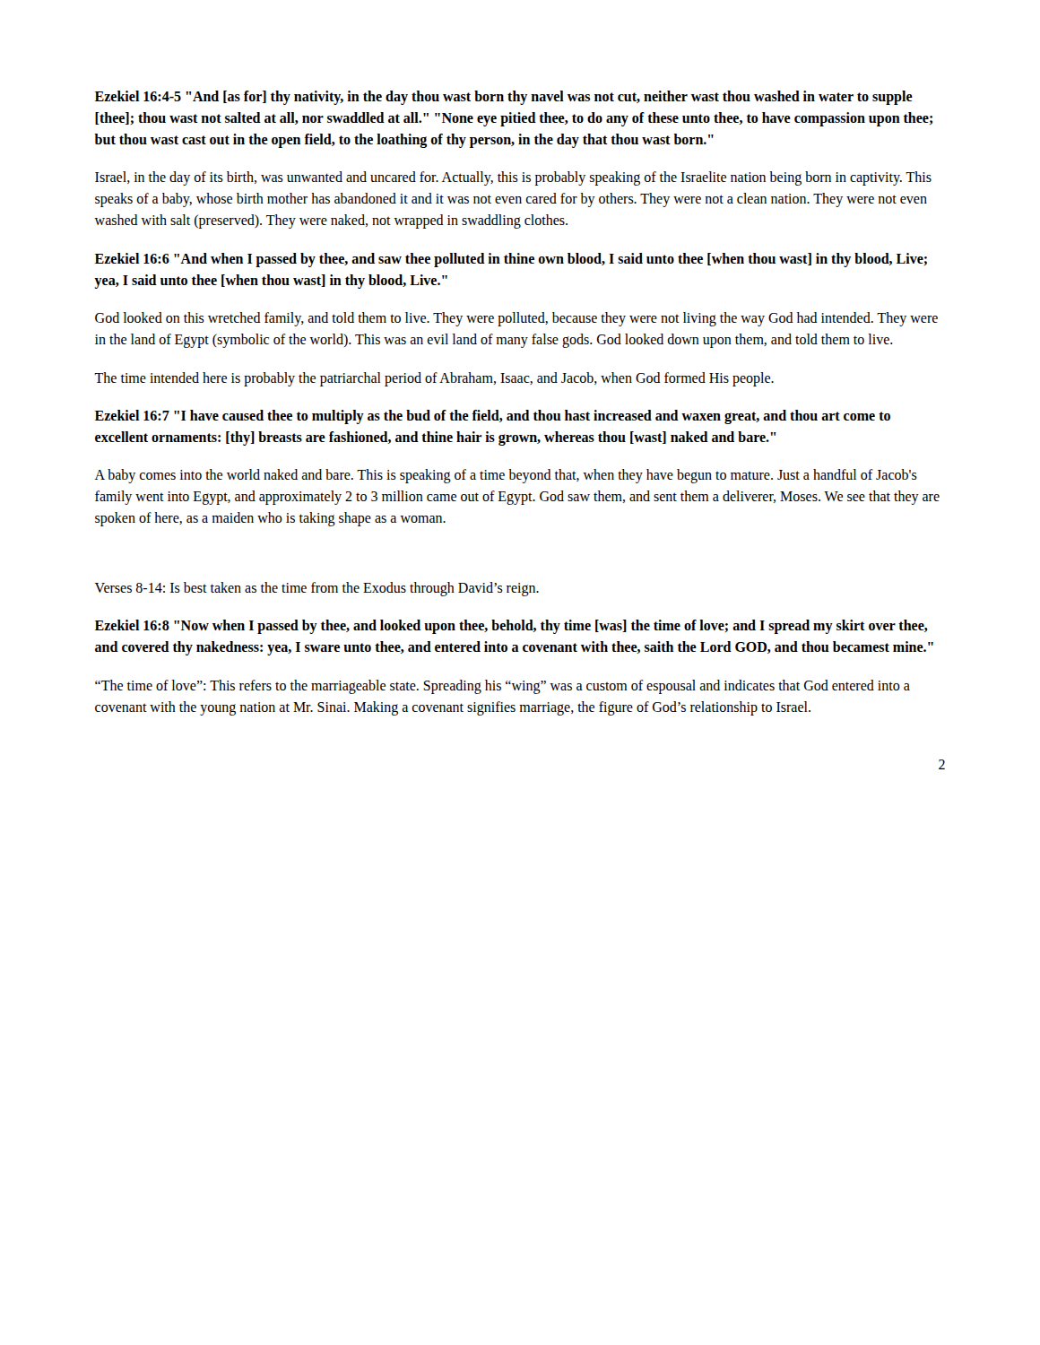Ezekiel 16:4-5 "And [as for] thy nativity, in the day thou wast born thy navel was not cut, neither wast thou washed in water to supple [thee]; thou wast not salted at all, nor swaddled at all." "None eye pitied thee, to do any of these unto thee, to have compassion upon thee; but thou wast cast out in the open field, to the loathing of thy person, in the day that thou wast born."
Israel, in the day of its birth, was unwanted and uncared for. Actually, this is probably speaking of the Israelite nation being born in captivity. This speaks of a baby, whose birth mother has abandoned it and it was not even cared for by others. They were not a clean nation. They were not even washed with salt (preserved). They were naked, not wrapped in swaddling clothes.
Ezekiel 16:6 "And when I passed by thee, and saw thee polluted in thine own blood, I said unto thee [when thou wast] in thy blood, Live; yea, I said unto thee [when thou wast] in thy blood, Live."
God looked on this wretched family, and told them to live. They were polluted, because they were not living the way God had intended. They were in the land of Egypt (symbolic of the world). This was an evil land of many false gods. God looked down upon them, and told them to live.
The time intended here is probably the patriarchal period of Abraham, Isaac, and Jacob, when God formed His people.
Ezekiel 16:7 "I have caused thee to multiply as the bud of the field, and thou hast increased and waxen great, and thou art come to excellent ornaments: [thy] breasts are fashioned, and thine hair is grown, whereas thou [wast] naked and bare."
A baby comes into the world naked and bare. This is speaking of a time beyond that, when they have begun to mature. Just a handful of Jacob's family went into Egypt, and approximately 2 to 3 million came out of Egypt. God saw them, and sent them a deliverer, Moses. We see that they are spoken of here, as a maiden who is taking shape as a woman.
Verses 8-14: Is best taken as the time from the Exodus through David’s reign.
Ezekiel 16:8 "Now when I passed by thee, and looked upon thee, behold, thy time [was] the time of love; and I spread my skirt over thee, and covered thy nakedness: yea, I sware unto thee, and entered into a covenant with thee, saith the Lord GOD, and thou becamest mine."
“The time of love”: This refers to the marriageable state. Spreading his “wing” was a custom of espousal and indicates that God entered into a covenant with the young nation at Mr. Sinai. Making a covenant signifies marriage, the figure of God’s relationship to Israel.
2